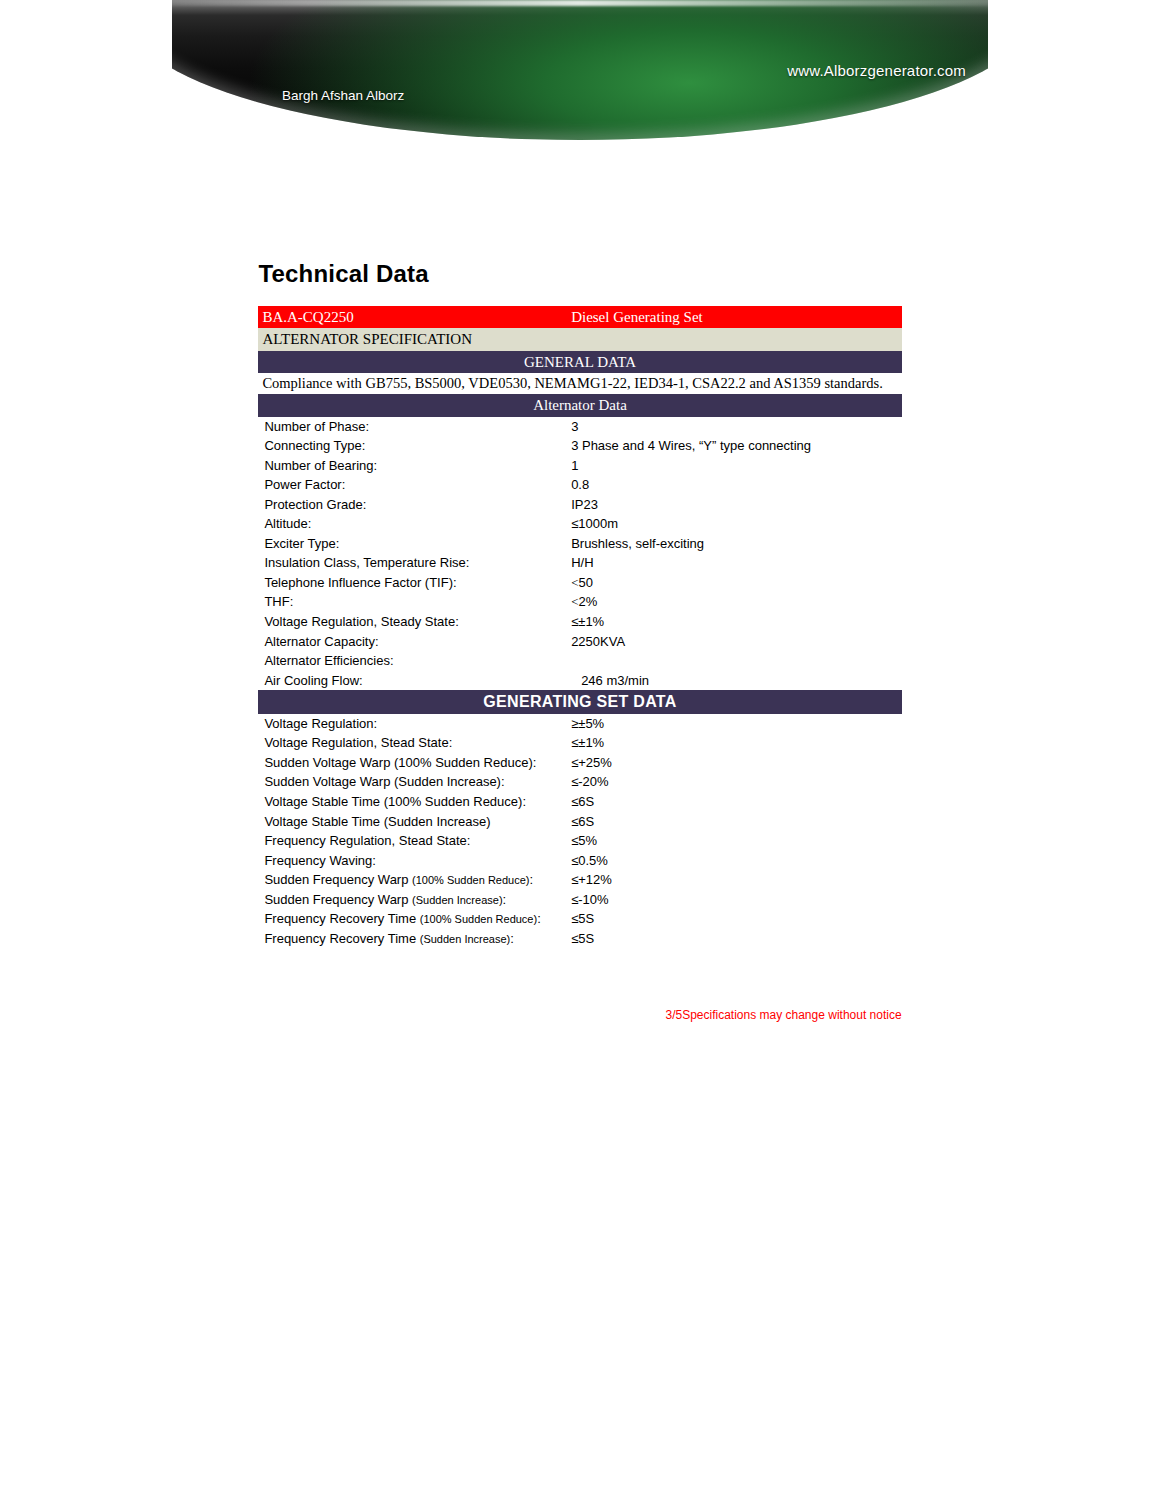www.Alborzgenerator.com
Bargh Afshan Alborz
Technical Data
| BA.A-CQ2250 | Diesel Generating Set |
| ALTERNATOR SPECIFICATION |
| GENERAL DATA |
| Compliance with GB755, BS5000, VDE0530, NEMAMG1-22, IED34-1, CSA22.2 and AS1359 standards. |
| Alternator Data |
| Number of Phase: | 3 |
| Connecting Type: | 3 Phase and 4 Wires, “Y” type connecting |
| Number of Bearing: | 1 |
| Power Factor: | 0.8 |
| Protection Grade: | IP23 |
| Altitude: | ≤1000m |
| Exciter Type: | Brushless, self-exciting |
| Insulation Class, Temperature Rise: | H/H |
| Telephone Influence Factor (TIF): | < 50 |
| THF: | < 2% |
| Voltage Regulation, Steady State: | ≤±1% |
| Alternator Capacity: | 2250KVA |
| Alternator Efficiencies: | |
| Air Cooling Flow: | 246 m3/min |
| GENERATING SET DATA |
| Voltage Regulation: | ≥±5% |
| Voltage Regulation, Stead State: | ≤±1% |
| Sudden Voltage Warp (100% Sudden Reduce): | ≤+25% |
| Sudden Voltage Warp (Sudden Increase): | ≤-20% |
| Voltage Stable Time (100% Sudden Reduce): | ≤6S |
| Voltage Stable Time (Sudden Increase) | ≤6S |
| Frequency Regulation, Stead State: | ≤5% |
| Frequency Waving: | ≤0.5% |
| Sudden Frequency Warp (100% Sudden Reduce) : | ≤+12% |
| Sudden Frequency Warp (Sudden Increase) : | ≤-10% |
| Frequency Recovery Time (100% Sudden Reduce) : | ≤5S |
| Frequency Recovery Time (Sudden Increase) : | ≤5S |
3/5 Specifications may change without notice